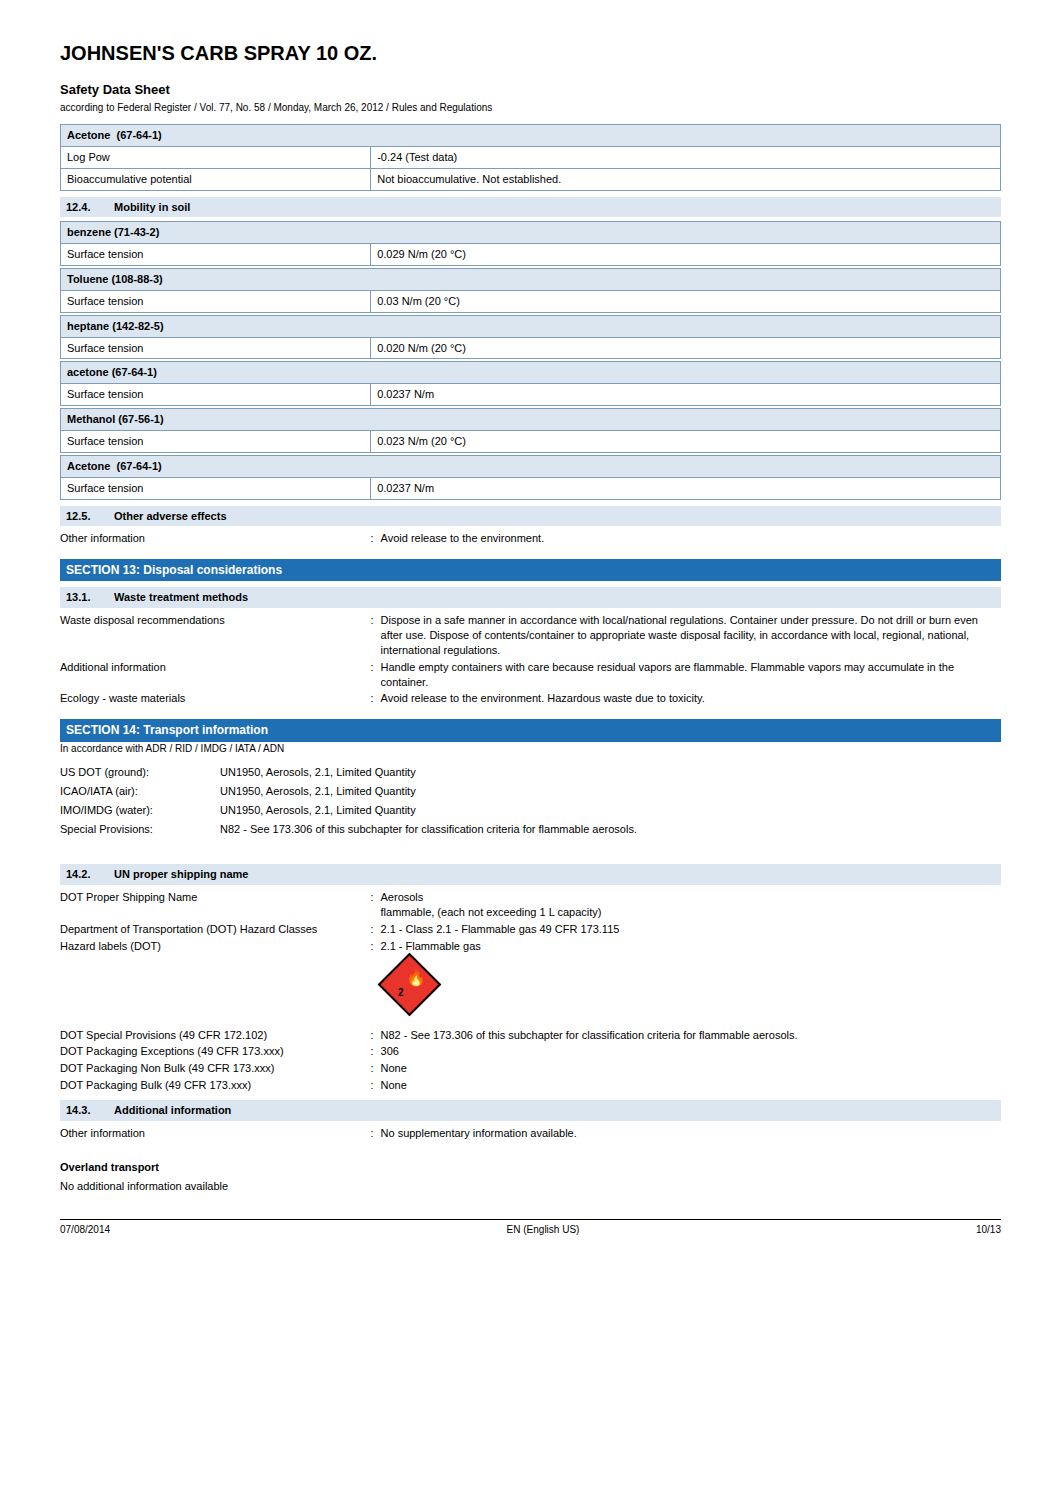JOHNSEN'S CARB SPRAY 10 OZ.
Safety Data Sheet
according to Federal Register / Vol. 77, No. 58 / Monday, March 26, 2012 / Rules and Regulations
| Acetone (67-64-1) |
| Log Pow | -0.24 (Test data) |
| Bioaccumulative potential | Not bioaccumulative. Not established. |
12.4. Mobility in soil
| benzene (71-43-2) |
| Surface tension | 0.029 N/m (20 °C) |
| Toluene (108-88-3) |
| Surface tension | 0.03 N/m (20 °C) |
| heptane (142-82-5) |
| Surface tension | 0.020 N/m (20 °C) |
| acetone (67-64-1) |
| Surface tension | 0.0237 N/m |
| Methanol (67-56-1) |
| Surface tension | 0.023 N/m (20 °C) |
| Acetone (67-64-1) |
| Surface tension | 0.0237 N/m |
12.5. Other adverse effects
| Other information | : | Avoid release to the environment. |
SECTION 13: Disposal considerations
13.1. Waste treatment methods
| Waste disposal recommendations | : | Dispose in a safe manner in accordance with local/national regulations. Container under pressure. Do not drill or burn even after use. Dispose of contents/container to appropriate waste disposal facility, in accordance with local, regional, national, international regulations. |
| Additional information | : | Handle empty containers with care because residual vapors are flammable. Flammable vapors may accumulate in the container. |
| Ecology - waste materials | : | Avoid release to the environment. Hazardous waste due to toxicity. |
SECTION 14: Transport information
In accordance with ADR / RID / IMDG / IATA / ADN
| US DOT (ground): | UN1950, Aerosols, 2.1, Limited Quantity |
| ICAO/IATA (air): | UN1950, Aerosols, 2.1, Limited Quantity |
| IMO/IMDG (water): | UN1950, Aerosols, 2.1, Limited Quantity |
| Special Provisions: | N82 - See 173.306 of this subchapter for classification criteria for flammable aerosols. |
14.2. UN proper shipping name
| DOT Proper Shipping Name | : | Aerosols flammable, (each not exceeding 1 L capacity) |
| Department of Transportation (DOT) Hazard Classes | : | 2.1 - Class 2.1 - Flammable gas 49 CFR 173.115 |
| Hazard labels (DOT) | : | 2.1 - Flammable gas 🔥 2 |
| DOT Special Provisions (49 CFR 172.102) | : | N82 - See 173.306 of this subchapter for classification criteria for flammable aerosols. |
| DOT Packaging Exceptions (49 CFR 173.xxx) | : | 306 |
| DOT Packaging Non Bulk (49 CFR 173.xxx) | : | None |
| DOT Packaging Bulk (49 CFR 173.xxx) | : | None |
14.3. Additional information
| Other information | : | No supplementary information available. |
Overland transport
No additional information available
07/08/2014 EN (English US) 10/13